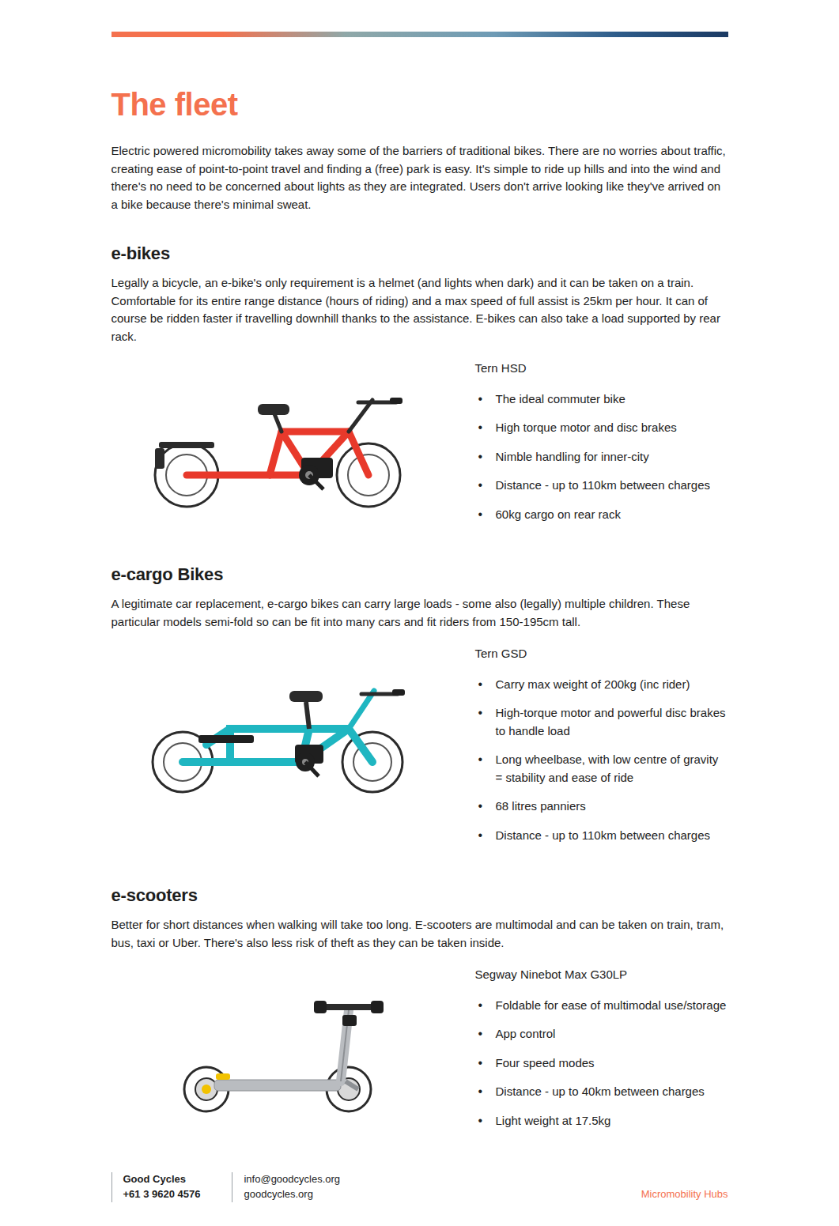The fleet
Electric powered micromobility takes away some of the barriers of traditional bikes. There are no worries about traffic, creating ease of point-to-point travel and finding a (free) park is easy. It's simple to ride up hills and into the wind and there's no need to be concerned about lights as they are integrated. Users don't arrive looking like they've arrived on a bike because there's minimal sweat.
e-bikes
Legally a bicycle, an e-bike's only requirement is a helmet (and lights when dark) and it can be taken on a train. Comfortable for its entire range distance (hours of riding) and a max speed of full assist is 25km per hour. It can of course be ridden faster if travelling downhill thanks to the assistance. E-bikes can also take a load supported by rear rack.
Tern HSD
The ideal commuter bike
High torque motor and disc brakes
Nimble handling for inner-city
Distance - up to 110km between charges
60kg cargo on rear rack
e-cargo Bikes
A legitimate car replacement, e-cargo bikes can carry large loads - some also (legally) multiple children. These particular models semi-fold so can be fit into many cars and fit riders from 150-195cm tall.
Tern GSD
Carry max weight of 200kg (inc rider)
High-torque motor and powerful disc brakes to handle load
Long wheelbase, with low centre of gravity = stability and ease of ride
68 litres panniers
Distance - up to 110km between charges
e-scooters
Better for short distances when walking will take too long. E-scooters are multimodal and can be taken on train, tram, bus, taxi or Uber. There's also less risk of theft as they can be taken inside.
Segway Ninebot Max G30LP
Foldable for ease of multimodal use/storage
App control
Four speed modes
Distance - up to 40km between charges
Light weight at 17.5kg
Good Cycles
+61 3 9620 4576
info@goodcycles.org
goodcycles.org
Micromobility Hubs